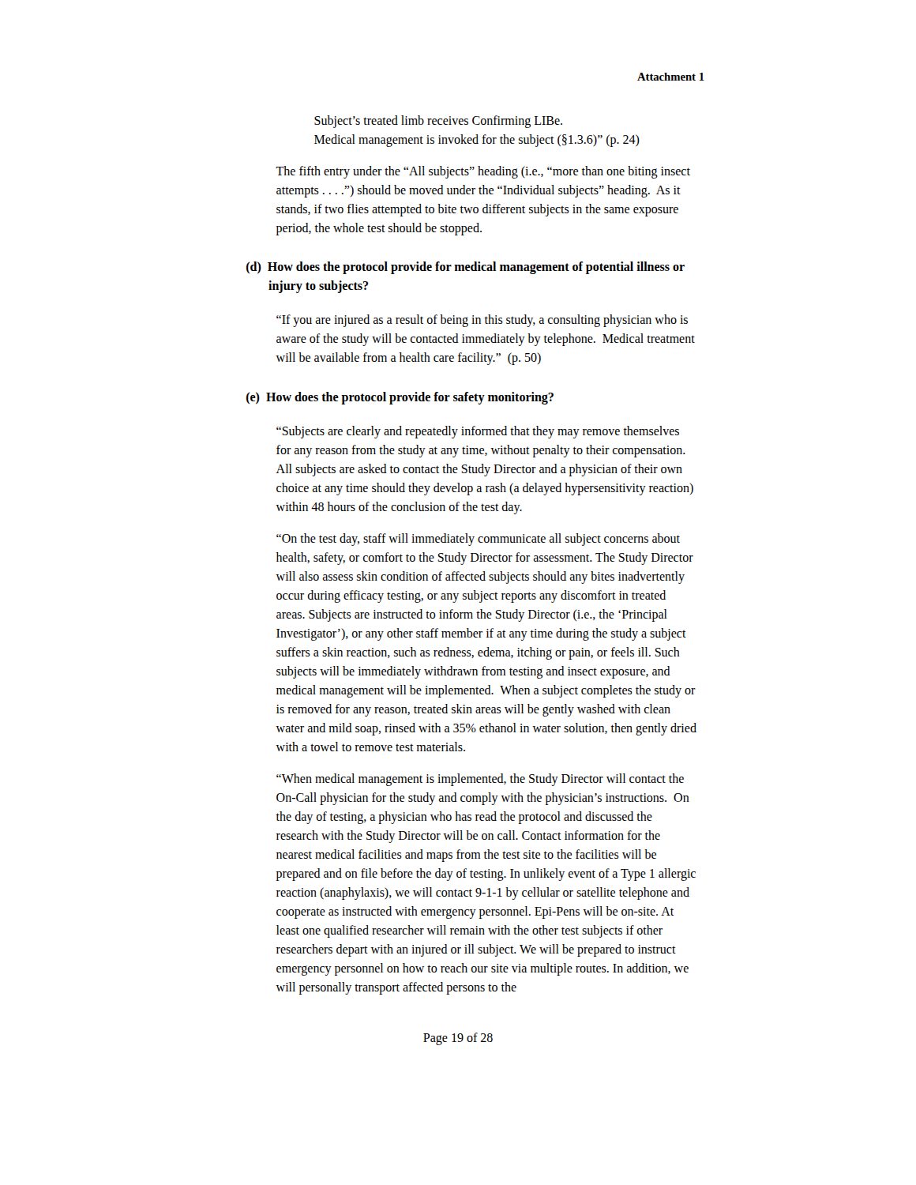Attachment 1
Subject’s treated limb receives Confirming LIBe.
Medical management is invoked for the subject (§1.3.6)” (p. 24)
The fifth entry under the “All subjects” heading (i.e., “more than one biting insect attempts . . . .”) should be moved under the “Individual subjects” heading. As it stands, if two flies attempted to bite two different subjects in the same exposure period, the whole test should be stopped.
(d) How does the protocol provide for medical management of potential illness or injury to subjects?
“If you are injured as a result of being in this study, a consulting physician who is aware of the study will be contacted immediately by telephone. Medical treatment will be available from a health care facility.” (p. 50)
(e) How does the protocol provide for safety monitoring?
“Subjects are clearly and repeatedly informed that they may remove themselves for any reason from the study at any time, without penalty to their compensation. All subjects are asked to contact the Study Director and a physician of their own choice at any time should they develop a rash (a delayed hypersensitivity reaction) within 48 hours of the conclusion of the test day.
“On the test day, staff will immediately communicate all subject concerns about health, safety, or comfort to the Study Director for assessment. The Study Director will also assess skin condition of affected subjects should any bites inadvertently occur during efficacy testing, or any subject reports any discomfort in treated areas. Subjects are instructed to inform the Study Director (i.e., the ‘Principal Investigator’), or any other staff member if at any time during the study a subject suffers a skin reaction, such as redness, edema, itching or pain, or feels ill. Such subjects will be immediately withdrawn from testing and insect exposure, and medical management will be implemented. When a subject completes the study or is removed for any reason, treated skin areas will be gently washed with clean water and mild soap, rinsed with a 35% ethanol in water solution, then gently dried with a towel to remove test materials.
“When medical management is implemented, the Study Director will contact the On-Call physician for the study and comply with the physician’s instructions. On the day of testing, a physician who has read the protocol and discussed the research with the Study Director will be on call. Contact information for the nearest medical facilities and maps from the test site to the facilities will be prepared and on file before the day of testing. In unlikely event of a Type 1 allergic reaction (anaphylaxis), we will contact 9-1-1 by cellular or satellite telephone and cooperate as instructed with emergency personnel. Epi-Pens will be on-site. At least one qualified researcher will remain with the other test subjects if other researchers depart with an injured or ill subject. We will be prepared to instruct emergency personnel on how to reach our site via multiple routes. In addition, we will personally transport affected persons to the
Page 19 of 28